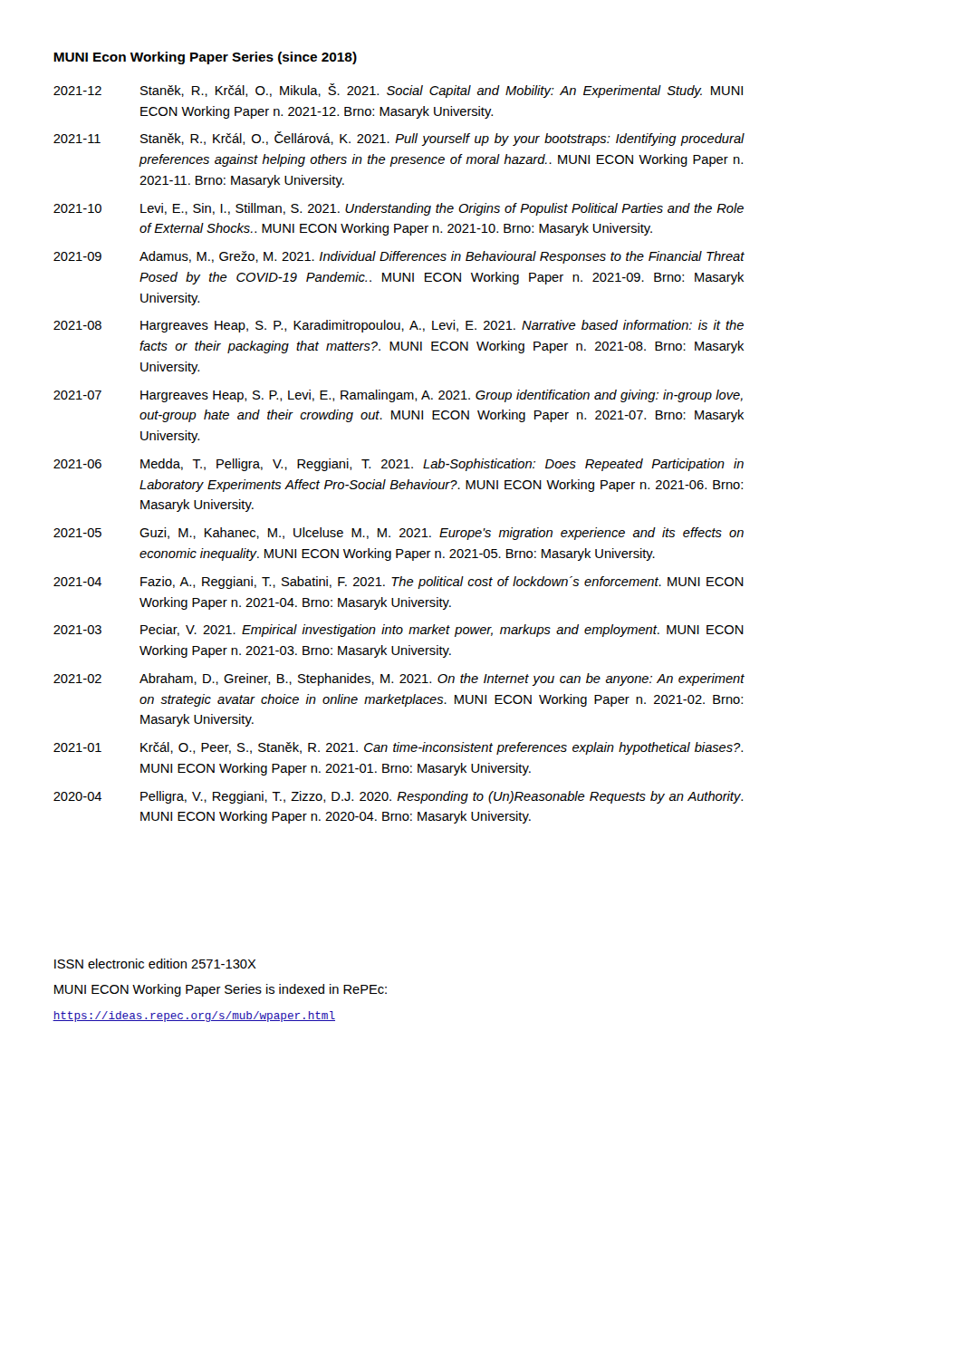MUNI Econ Working Paper Series (since 2018)
| 2021-12 | Staněk, R., Krčál, O., Mikula, Š. 2021. Social Capital and Mobility: An Experimental Study. MUNI ECON Working Paper n. 2021-12. Brno: Masaryk University. |
| 2021-11 | Staněk, R., Krčál, O., Čellárová, K. 2021. Pull yourself up by your bootstraps: Identifying procedural preferences against helping others in the presence of moral hazard. . MUNI ECON Working Paper n. 2021-11. Brno: Masaryk University. |
| 2021-10 | Levi, E., Sin, I., Stillman, S. 2021. Understanding the Origins of Populist Political Parties and the Role of External Shocks. . MUNI ECON Working Paper n. 2021-10. Brno: Masaryk University. |
| 2021-09 | Adamus, M., Grežo, M. 2021. Individual Differences in Behavioural Responses to the Financial Threat Posed by the COVID-19 Pandemic. . MUNI ECON Working Paper n. 2021-09. Brno: Masaryk University. |
| 2021-08 | Hargreaves Heap, S. P., Karadimitropoulou, A., Levi, E. 2021. Narrative based information: is it the facts or their packaging that matters? . MUNI ECON Working Paper n. 2021-08. Brno: Masaryk University. |
| 2021-07 | Hargreaves Heap, S. P., Levi, E., Ramalingam, A. 2021. Group identification and giving: in-group love, out-group hate and their crowding out . MUNI ECON Working Paper n. 2021-07. Brno: Masaryk University. |
| 2021-06 | Medda, T., Pelligra, V., Reggiani, T. 2021. Lab-Sophistication: Does Repeated Participation in Laboratory Experiments Affect Pro-Social Behaviour? . MUNI ECON Working Paper n. 2021-06. Brno: Masaryk University. |
| 2021-05 | Guzi, M., Kahanec, M., Ulceluse M., M. 2021. Europe's migration experience and its effects on economic inequality . MUNI ECON Working Paper n. 2021-05. Brno: Masaryk University. |
| 2021-04 | Fazio, A., Reggiani, T., Sabatini, F. 2021. The political cost of lockdown´s enforcement . MUNI ECON Working Paper n. 2021-04. Brno: Masaryk University. |
| 2021-03 | Peciar, V. 2021. Empirical investigation into market power, markups and employment . MUNI ECON Working Paper n. 2021-03. Brno: Masaryk University. |
| 2021-02 | Abraham, D., Greiner, B., Stephanides, M. 2021. On the Internet you can be anyone: An experiment on strategic avatar choice in online marketplaces . MUNI ECON Working Paper n. 2021-02. Brno: Masaryk University. |
| 2021-01 | Krčál, O., Peer, S., Staněk, R. 2021. Can time-inconsistent preferences explain hypothetical biases? . MUNI ECON Working Paper n. 2021-01. Brno: Masaryk University. |
| 2020-04 | Pelligra, V., Reggiani, T., Zizzo, D.J. 2020. Responding to (Un)Reasonable Requests by an Authority . MUNI ECON Working Paper n. 2020-04. Brno: Masaryk University. |
ISSN electronic edition 2571-130X
MUNI ECON Working Paper Series is indexed in RePEc:
https://ideas.repec.org/s/mub/wpaper.html